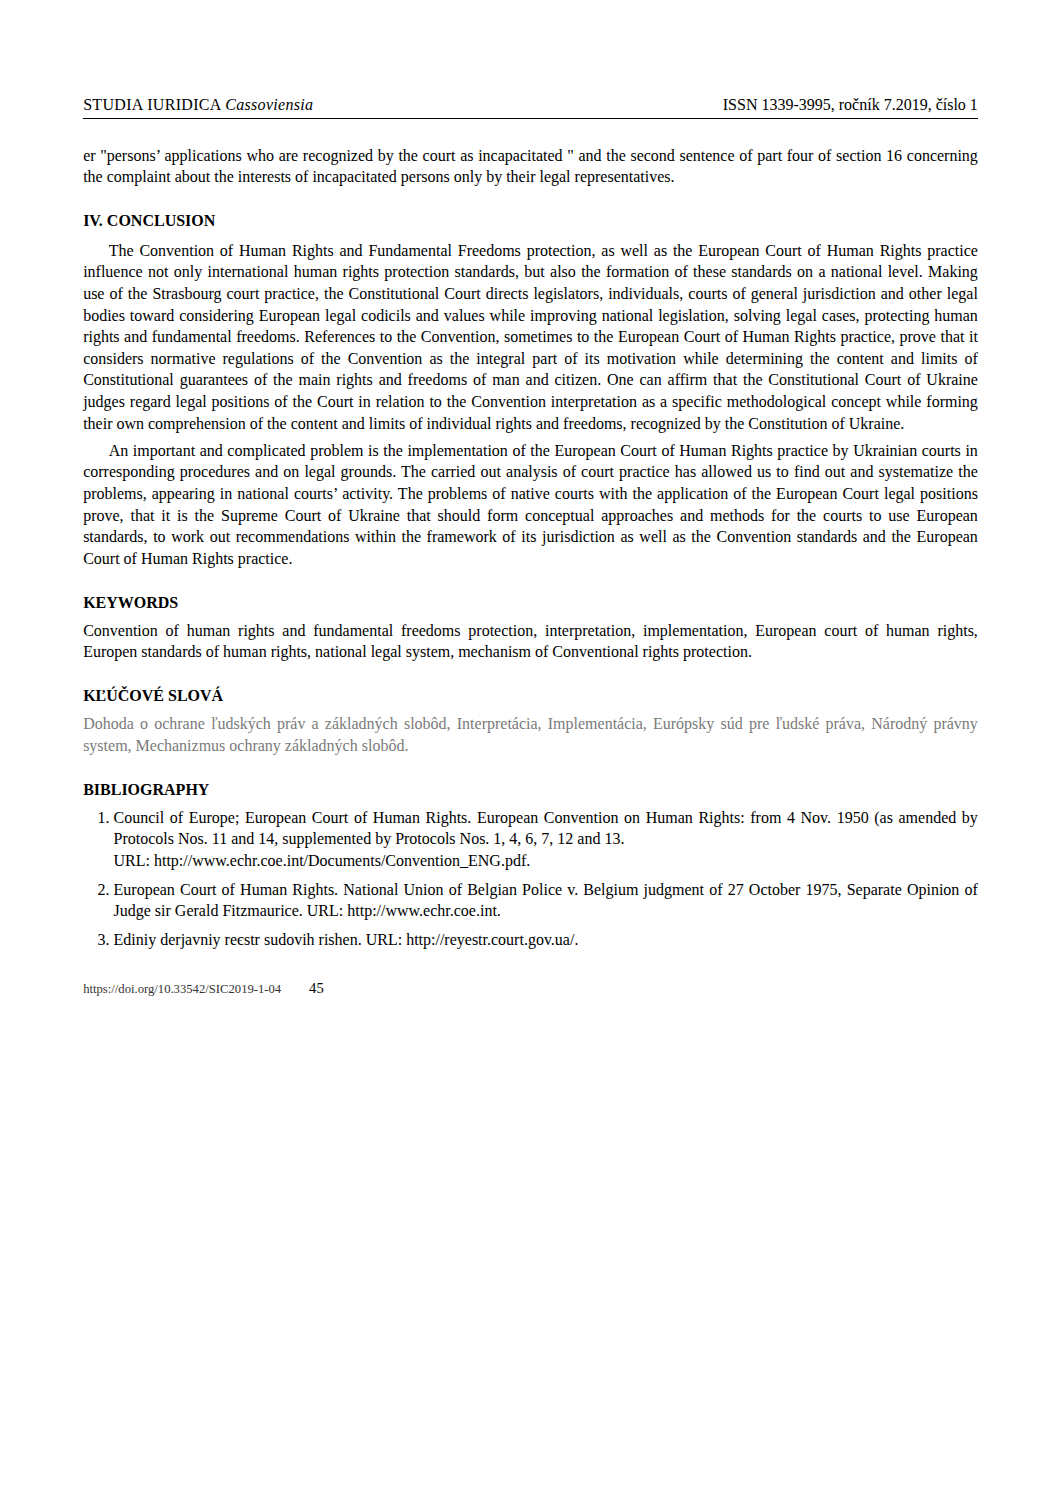STUDIA IURIDICA Cassoviensia
ISSN 1339-3995, ročník 7.2019, číslo 1
er "persons’ applications who are recognized by the court as incapacitated " and the second sentence of part four of section 16 concerning the complaint about the interests of incapacitated persons only by their legal representatives.
IV. CONCLUSION
The Convention of Human Rights and Fundamental Freedoms protection, as well as the European Court of Human Rights practice influence not only international human rights protection standards, but also the formation of these standards on a national level. Making use of the Strasbourg court practice, the Constitutional Court directs legislators, individuals, courts of general jurisdiction and other legal bodies toward considering European legal codicils and values while improving national legislation, solving legal cases, protecting human rights and fundamental freedoms. References to the Convention, sometimes to the European Court of Human Rights practice, prove that it considers normative regulations of the Convention as the integral part of its motivation while determining the content and limits of Constitutional guarantees of the main rights and freedoms of man and citizen. One can affirm that the Constitutional Court of Ukraine judges regard legal positions of the Court in relation to the Convention interpretation as a specific methodological concept while forming their own comprehension of the content and limits of individual rights and freedoms, recognized by the Constitution of Ukraine.
An important and complicated problem is the implementation of the European Court of Human Rights practice by Ukrainian courts in corresponding procedures and on legal grounds. The carried out analysis of court practice has allowed us to find out and systematize the problems, appearing in national courts’ activity. The problems of native courts with the application of the European Court legal positions prove, that it is the Supreme Court of Ukraine that should form conceptual approaches and methods for the courts to use European standards, to work out recommendations within the framework of its jurisdiction as well as the Convention standards and the European Court of Human Rights practice.
KEYWORDS
Convention of human rights and fundamental freedoms protection, interpretation, implementation, European court of human rights, Europen standards of human rights, national legal system, mechanism of Conventional rights protection.
KĽÚČOVÉ SLOVÁ
Dohoda o ochrane ľudských práv a základných slobôd, Interpretácia, Implementácia, Európsky súd pre ľudské práva, Národný právny system, Mechanizmus ochrany základných slobôd.
BIBLIOGRAPHY
Council of Europe; European Court of Human Rights. European Convention on Human Rights: from 4 Nov. 1950 (as amended by Protocols Nos. 11 and 14, supplemented by Protocols Nos. 1, 4, 6, 7, 12 and 13.
URL: http://www.echr.coe.int/Documents/Convention_ENG.pdf.
European Court of Human Rights. National Union of Belgian Police v. Belgium judgment of 27 October 1975, Separate Opinion of Judge sir Gerald Fitzmaurice. URL: http://www.echr.coe.int.
Ediniy derjavniy reєstr sudovih rishen. URL: http://reyestr.court.gov.ua/.
https://doi.org/10.33542/SIC2019-1-04 45